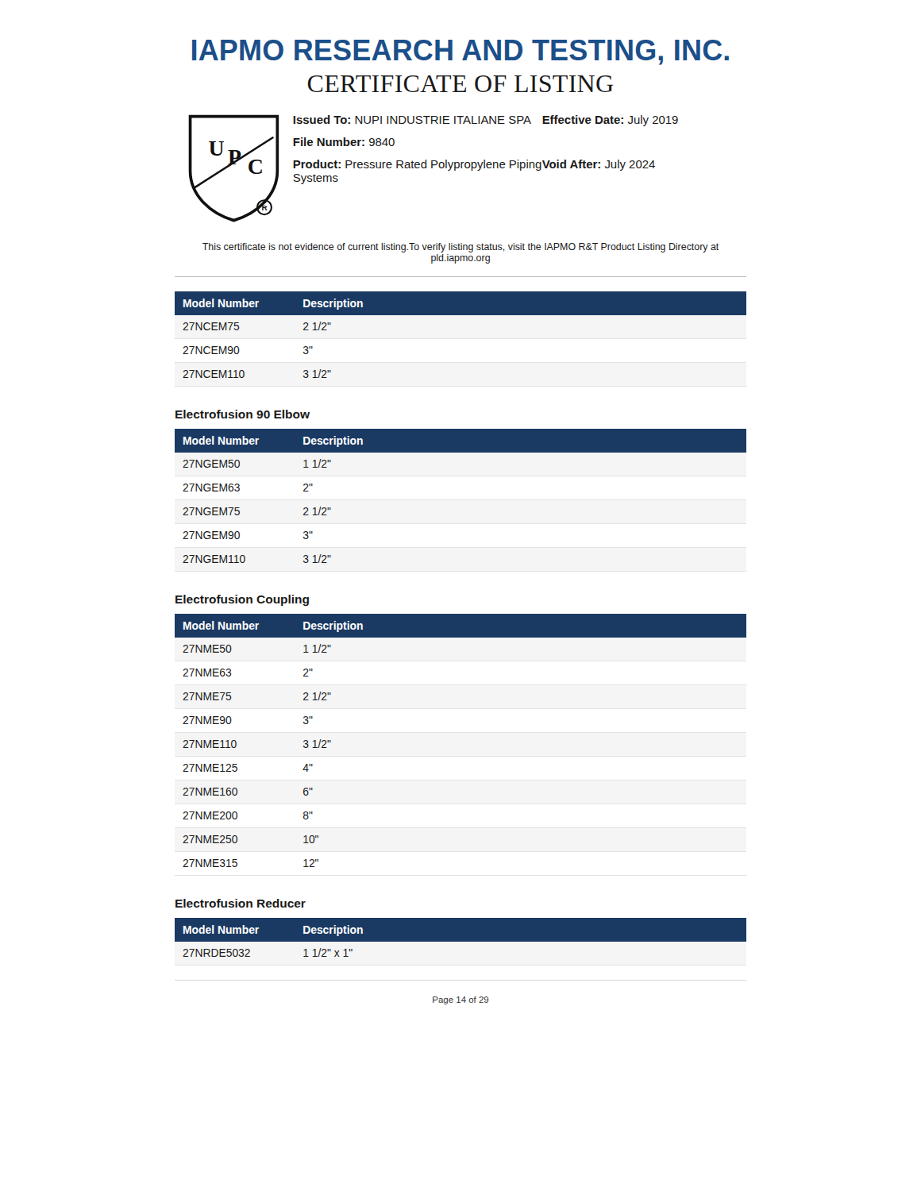IAPMO RESEARCH AND TESTING, INC.
CERTIFICATE OF LISTING
U P C R
Issued To: NUPI INDUSTRIE ITALIANE SPA
Effective Date: July 2019
File Number: 9840
Product: Pressure Rated Polypropylene Piping Systems
Void After: July 2024
This certificate is not evidence of current listing.To verify listing status, visit the IAPMO R&T Product Listing Directory at pld.iapmo.org
| Model Number | Description |
| --- | --- |
| 27NCEM75 | 2 1/2" |
| 27NCEM90 | 3" |
| 27NCEM110 | 3 1/2" |
Electrofusion 90 Elbow
| Model Number | Description |
| --- | --- |
| 27NGEM50 | 1 1/2" |
| 27NGEM63 | 2" |
| 27NGEM75 | 2 1/2" |
| 27NGEM90 | 3" |
| 27NGEM110 | 3 1/2" |
Electrofusion Coupling
| Model Number | Description |
| --- | --- |
| 27NME50 | 1 1/2" |
| 27NME63 | 2" |
| 27NME75 | 2 1/2" |
| 27NME90 | 3" |
| 27NME110 | 3 1/2" |
| 27NME125 | 4" |
| 27NME160 | 6" |
| 27NME200 | 8" |
| 27NME250 | 10" |
| 27NME315 | 12" |
Electrofusion Reducer
| Model Number | Description |
| --- | --- |
| 27NRDE5032 | 1 1/2" x 1" |
Page 14 of 29